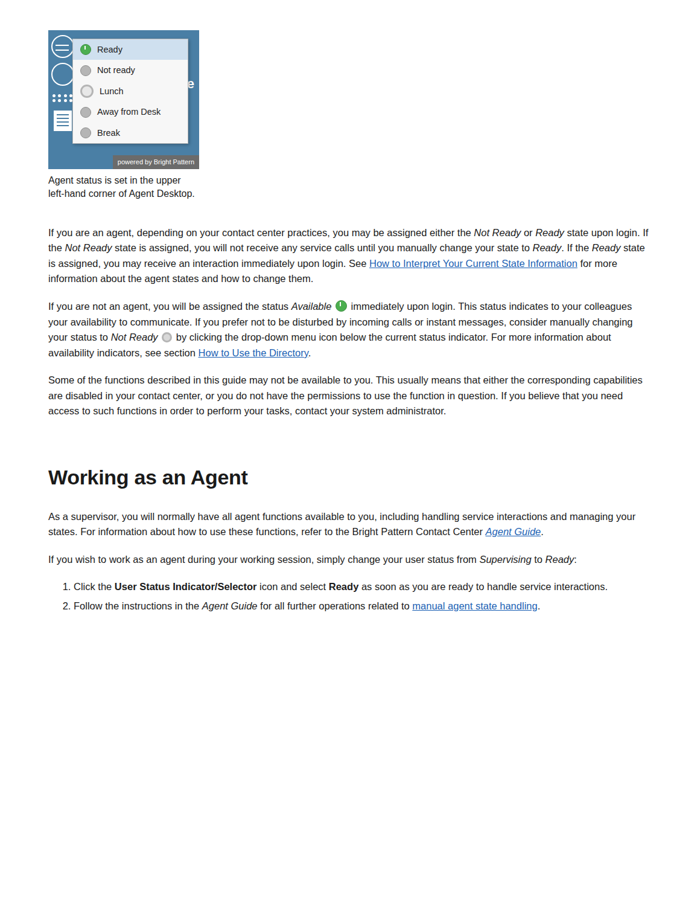me
Ready
Not ready
Lunch
Away from Desk
Break
powered by Bright Pattern
Agent status is set in the upper left-hand corner of Agent Desktop.
If you are an agent, depending on your contact center practices, you may be assigned either the Not Ready or Ready state upon login. If the Not Ready state is assigned, you will not receive any service calls until you manually change your state to Ready. If the Ready state is assigned, you may receive an interaction immediately upon login. See How to Interpret Your Current State Information for more information about the agent states and how to change them.
If you are not an agent, you will be assigned the status Available immediately upon login. This status indicates to your colleagues your availability to communicate. If you prefer not to be disturbed by incoming calls or instant messages, consider manually changing your status to Not Ready by clicking the drop-down menu icon below the current status indicator. For more information about availability indicators, see section How to Use the Directory.
Some of the functions described in this guide may not be available to you. This usually means that either the corresponding capabilities are disabled in your contact center, or you do not have the permissions to use the function in question. If you believe that you need access to such functions in order to perform your tasks, contact your system administrator.
Working as an Agent
As a supervisor, you will normally have all agent functions available to you, including handling service interactions and managing your states. For information about how to use these functions, refer to the Bright Pattern Contact Center Agent Guide.
If you wish to work as an agent during your working session, simply change your user status from Supervising to Ready:
Click the User Status Indicator/Selector icon and select Ready as soon as you are ready to handle service interactions.
Follow the instructions in the Agent Guide for all further operations related to manual agent state handling.